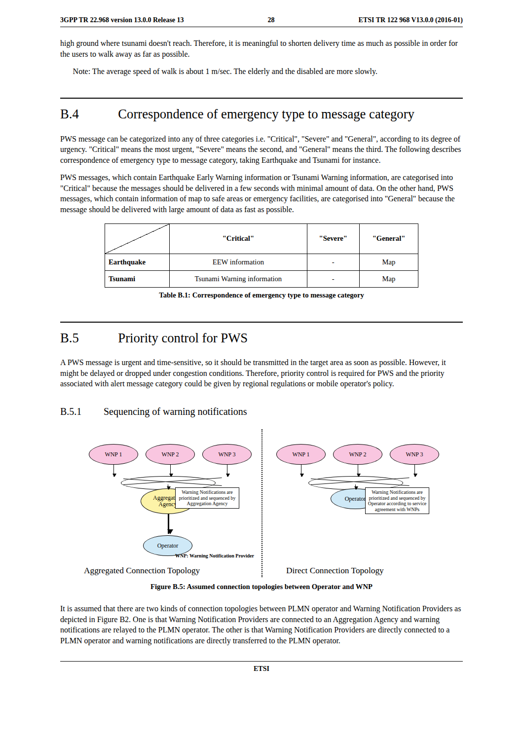3GPP TR 22.968 version 13.0.0 Release 13
28
ETSI TR 122 968 V13.0.0 (2016-01)
high ground where tsunami doesn't reach. Therefore, it is meaningful to shorten delivery time as much as possible in order for the users to walk away as far as possible.
Note: The average speed of walk is about 1 m/sec. The elderly and the disabled are more slowly.
B.4 Correspondence of emergency type to message category
PWS message can be categorized into any of three categories i.e. "Critical", "Severe" and "General", according to its degree of urgency. "Critical" means the most urgent, "Severe" means the second, and "General" means the third. The following describes correspondence of emergency type to message category, taking Earthquake and Tsunami for instance.
PWS messages, which contain Earthquake Early Warning information or Tsunami Warning information, are categorised into "Critical" because the messages should be delivered in a few seconds with minimal amount of data. On the other hand, PWS messages, which contain information of map to safe areas or emergency facilities, are categorised into "General" because the message should be delivered with large amount of data as fast as possible.
| | "Critical" | "Severe" | "General" |
| Earthquake | EEW information | - | Map |
| Tsunami | Tsunami Warning information | - | Map |
Table B.1: Correspondence of emergency type to message category
B.5 Priority control for PWS
A PWS message is urgent and time-sensitive, so it should be transmitted in the target area as soon as possible. However, it might be delayed or dropped under congestion conditions. Therefore, priority control is required for PWS and the priority associated with alert message category could be given by regional regulations or mobile operator's policy.
B.5.1 Sequencing of warning notifications
WNP 1
WNP 2
WNP 3
Aggregation
Agency
Operator
Warning Notifications are prioritized and sequenced by Aggregation Agency
WNP: Warning Notification Provider
Aggregated Connection Topology
WNP 1
WNP 2
WNP 3
Operator
Warning Notifications are prioritized and sequenced by Operator according to service agreement with WNPs
Direct Connection Topology
Figure B.5: Assumed connection topologies between Operator and WNP
It is assumed that there are two kinds of connection topologies between PLMN operator and Warning Notification Providers as depicted in Figure B2. One is that Warning Notification Providers are connected to an Aggregation Agency and warning notifications are relayed to the PLMN operator. The other is that Warning Notification Providers are directly connected to a PLMN operator and warning notifications are directly transferred to the PLMN operator.
ETSI